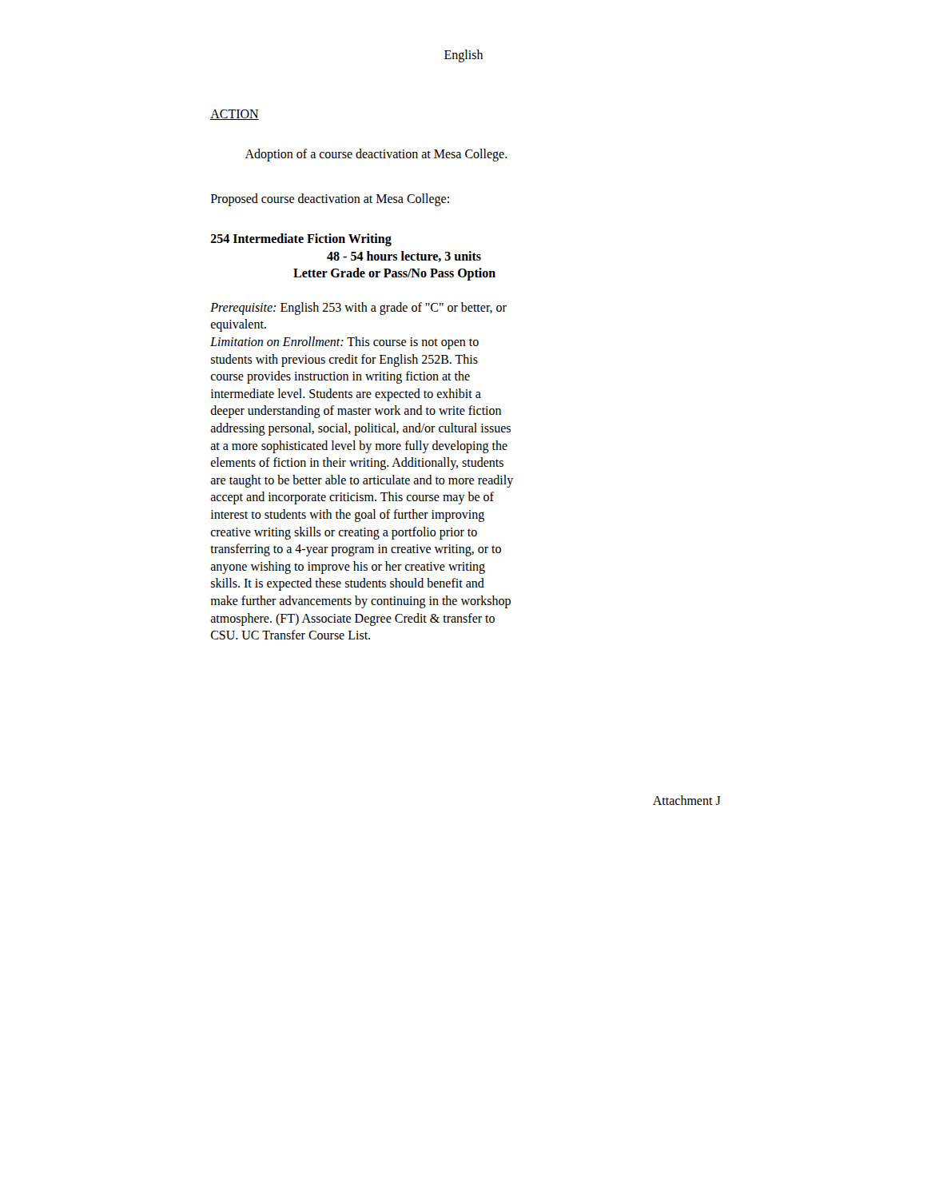English
ACTION
Adoption of a course deactivation at Mesa College.
Proposed course deactivation at Mesa College:
254 Intermediate Fiction Writing
48 - 54 hours lecture, 3 units
Letter Grade or Pass/No Pass Option
Prerequisite: English 253 with a grade of "C" or better, or equivalent.
Limitation on Enrollment: This course is not open to students with previous credit for English 252B. This course provides instruction in writing fiction at the intermediate level. Students are expected to exhibit a deeper understanding of master work and to write fiction addressing personal, social, political, and/or cultural issues at a more sophisticated level by more fully developing the elements of fiction in their writing. Additionally, students are taught to be better able to articulate and to more readily accept and incorporate criticism. This course may be of interest to students with the goal of further improving creative writing skills or creating a portfolio prior to transferring to a 4-year program in creative writing, or to anyone wishing to improve his or her creative writing skills. It is expected these students should benefit and make further advancements by continuing in the workshop atmosphere. (FT) Associate Degree Credit & transfer to CSU. UC Transfer Course List.
Attachment J